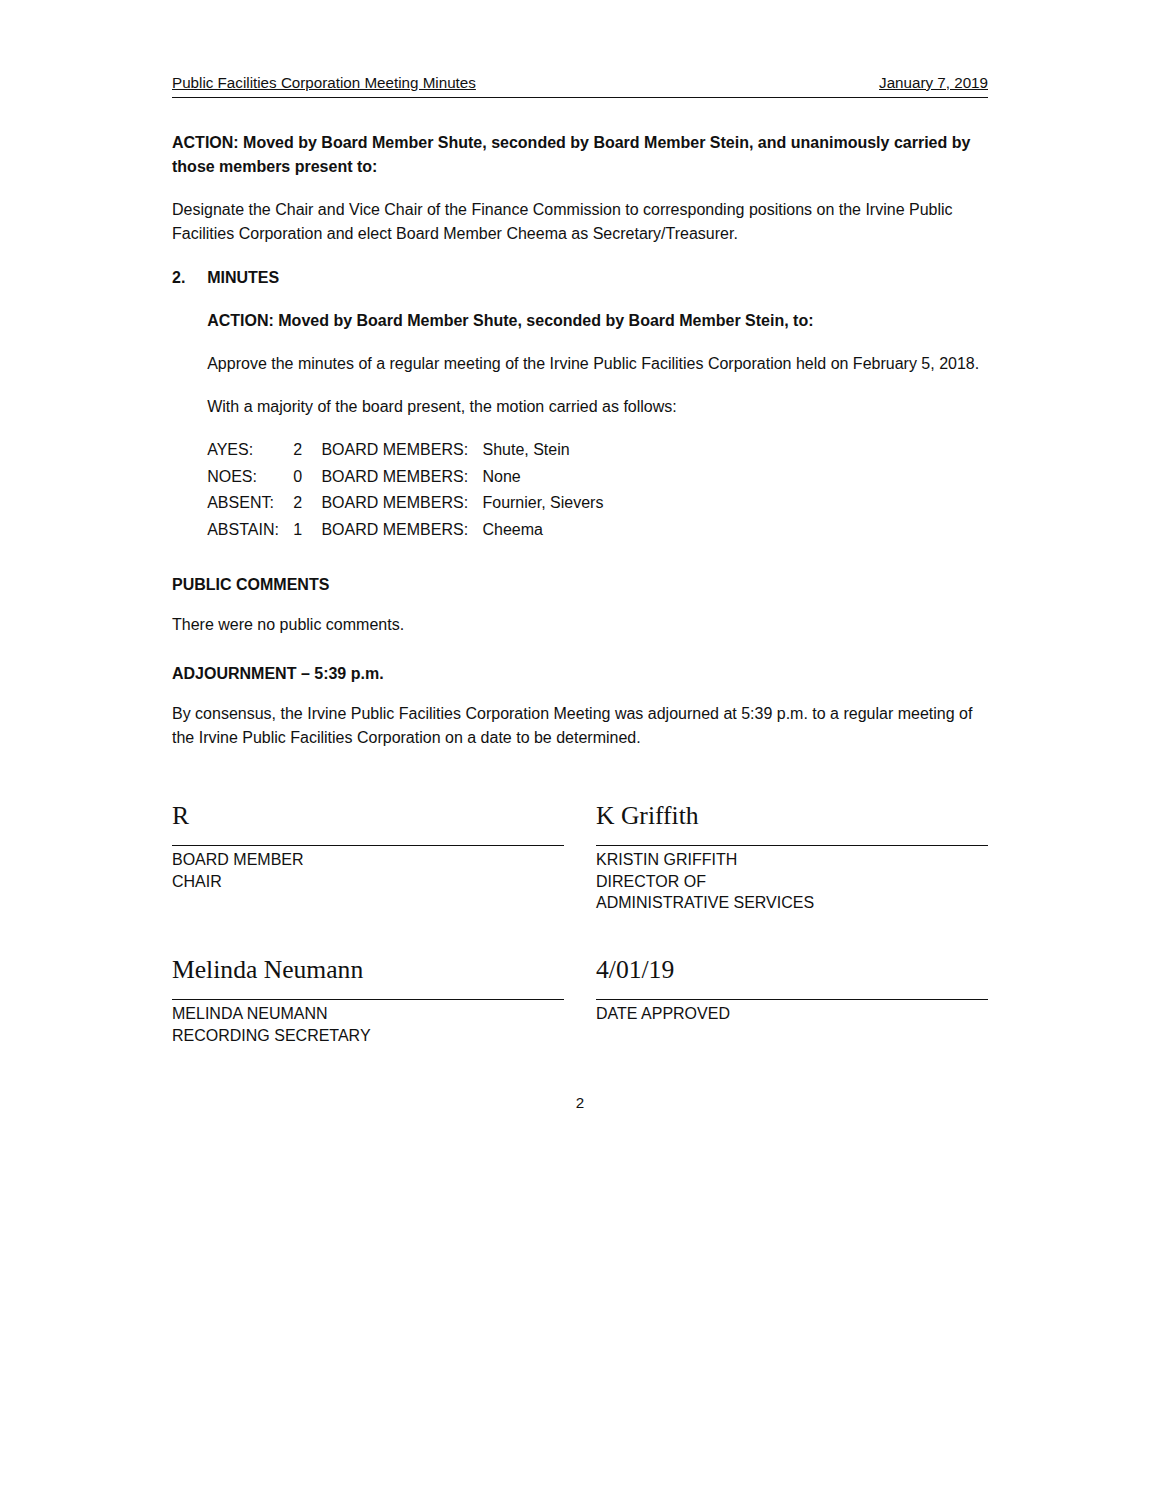Public Facilities Corporation Meeting Minutes January 7, 2019
ACTION: Moved by Board Member Shute, seconded by Board Member Stein, and unanimously carried by those members present to:
Designate the Chair and Vice Chair of the Finance Commission to corresponding positions on the Irvine Public Facilities Corporation and elect Board Member Cheema as Secretary/Treasurer.
2. MINUTES
ACTION: Moved by Board Member Shute, seconded by Board Member Stein, to:
Approve the minutes of a regular meeting of the Irvine Public Facilities Corporation held on February 5, 2018.
With a majority of the board present, the motion carried as follows:
| AYES: | 2 | BOARD MEMBERS: | Shute, Stein |
| NOES: | 0 | BOARD MEMBERS: | None |
| ABSENT: | 2 | BOARD MEMBERS: | Fournier, Sievers |
| ABSTAIN: | 1 | BOARD MEMBERS: | Cheema |
PUBLIC COMMENTS
There were no public comments.
ADJOURNMENT – 5:39 p.m.
By consensus, the Irvine Public Facilities Corporation Meeting was adjourned at 5:39 p.m. to a regular meeting of the Irvine Public Facilities Corporation on a date to be determined.
R
BOARD MEMBER
CHAIR
K Griffith
KRISTIN GRIFFITH
DIRECTOR OF
ADMINISTRATIVE SERVICES
Melinda Neumann
MELINDA NEUMANN
RECORDING SECRETARY
4/01/19
DATE APPROVED
2